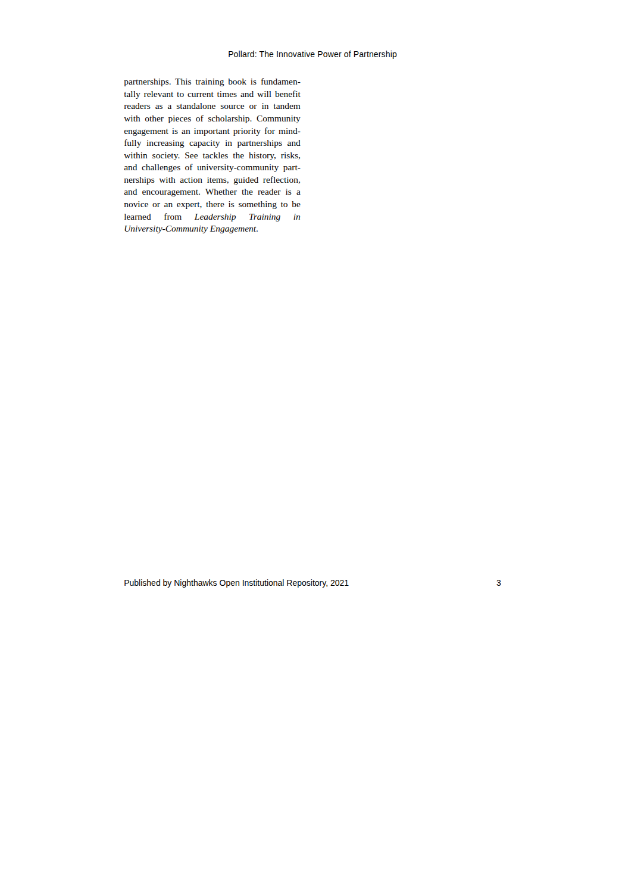Pollard: The Innovative Power of Partnership
partnerships. This training book is fundamentally relevant to current times and will benefit readers as a standalone source or in tandem with other pieces of scholarship. Community engagement is an important priority for mindfully increasing capacity in partnerships and within society. See tackles the history, risks, and challenges of university-community partnerships with action items, guided reflection, and encouragement. Whether the reader is a novice or an expert, there is something to be learned from Leadership Training in University-Community Engagement.
Published by Nighthawks Open Institutional Repository, 2021
3